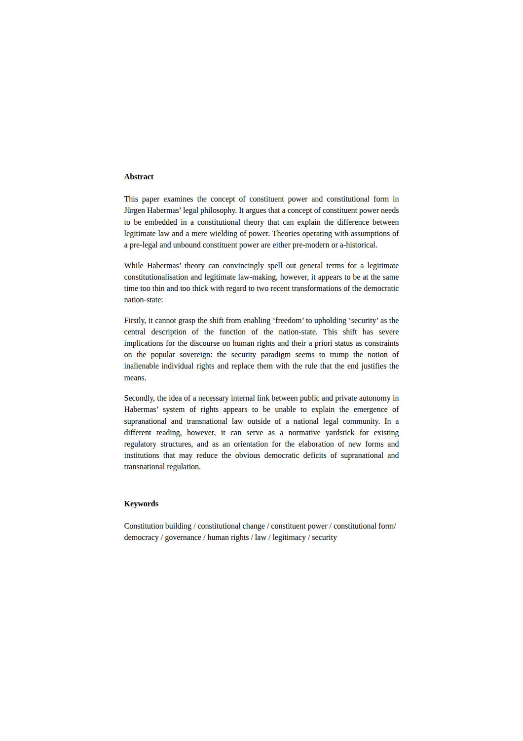Abstract
This paper examines the concept of constituent power and constitutional form in Jürgen Habermas’ legal philosophy. It argues that a concept of constituent power needs to be embedded in a constitutional theory that can explain the difference between legitimate law and a mere wielding of power. Theories operating with assumptions of a pre-legal and unbound constituent power are either pre-modern or a-historical.
While Habermas’ theory can convincingly spell out general terms for a legitimate constitutionalisation and legitimate law-making, however, it appears to be at the same time too thin and too thick with regard to two recent transformations of the democratic nation-state:
Firstly, it cannot grasp the shift from enabling ‘freedom’ to upholding ‘security’ as the central description of the function of the nation-state. This shift has severe implications for the discourse on human rights and their a priori status as constraints on the popular sovereign: the security paradigm seems to trump the notion of inalienable individual rights and replace them with the rule that the end justifies the means.
Secondly, the idea of a necessary internal link between public and private autonomy in Habermas’ system of rights appears to be unable to explain the emergence of supranational and transnational law outside of a national legal community. In a different reading, however, it can serve as a normative yardstick for existing regulatory structures, and as an orientation for the elaboration of new forms and institutions that may reduce the obvious democratic deficits of supranational and transnational regulation.
Keywords
Constitution building / constitutional change / constituent power / constitutional form/ democracy / governance / human rights / law / legitimacy / security